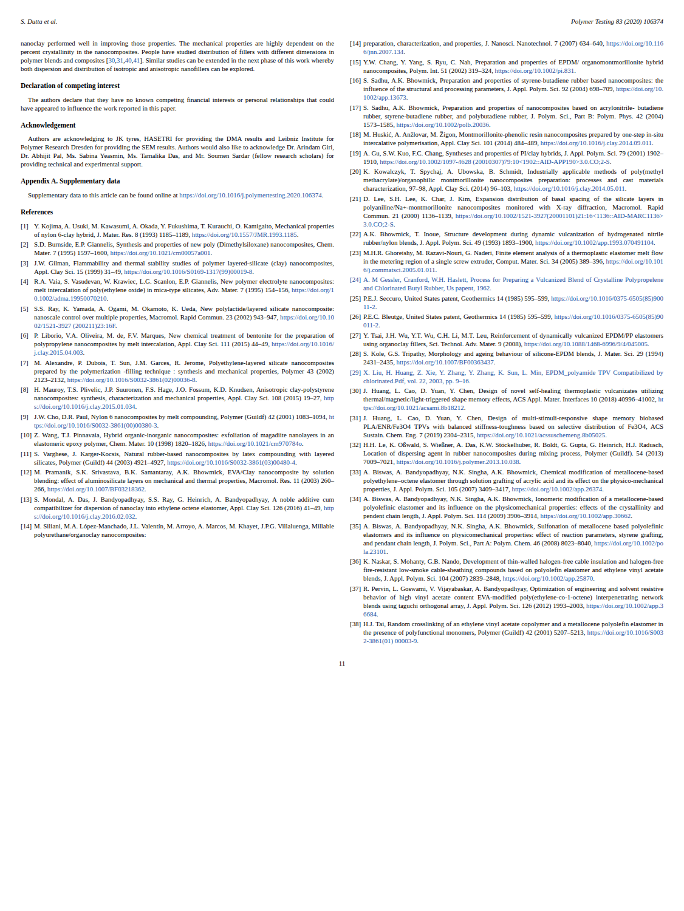S. Dutta et al.
Polymer Testing 83 (2020) 106374
nanoclay performed well in improving those properties. The mechanical properties are highly dependent on the percent crystallinity in the nanocomposites. People have studied distribution of fillers with different dimensions in polymer blends and composites [30,31,40,41]. Similar studies can be extended in the next phase of this work whereby both dispersion and distribution of isotropic and anisotropic nanofillers can be explored.
Declaration of competing interest
The authors declare that they have no known competing financial interests or personal relationships that could have appeared to influence the work reported in this paper.
Acknowledgement
Authors are acknowledging to JK tyres, HASETRI for providing the DMA results and Leibniz Institute for Polymer Research Dresden for providing the SEM results. Authors would also like to acknowledge Dr. Arindam Giri, Dr. Abhijit Pal, Ms. Sabina Yeasmin, Ms. Tamalika Das, and Mr. Soumen Sardar (fellow research scholars) for providing technical and experimental support.
Appendix A. Supplementary data
Supplementary data to this article can be found online at https://doi.org/10.1016/j.polymertesting.2020.106374.
References
Y. Kojima, A. Usuki, M. Kawasumi, A. Okada, Y. Fukushima, T. Kurauchi, O. Kamigaito, Mechanical properties of nylon 6-clay hybrid, J. Mater. Res. 8 (1993) 1185–1189, https://doi.org/10.1557/JMR.1993.1185.
S.D. Burnside, E.P. Giannelis, Synthesis and properties of new poly (Dimethylsiloxane) nanocomposites, Chem. Mater. 7 (1995) 1597–1600, https://doi.org/10.1021/cm00057a001.
J.W. Gilman, Flammability and thermal stability studies of polymer layered-silicate (clay) nanocomposites, Appl. Clay Sci. 15 (1999) 31–49, https://doi.org/10.1016/S0169-1317(99)00019-8.
R.A. Vaia, S. Vasudevan, W. Krawiec, L.G. Scanlon, E.P. Giannelis, New polymer electrolyte nanocomposites: melt intercalation of poly(ethylene oxide) in mica-type silicates, Adv. Mater. 7 (1995) 154–156, https://doi.org/10.1002/adma.19950070210.
S.S. Ray, K. Yamada, A. Ogami, M. Okamoto, K. Ueda, New polylactide/layered silicate nanocomposite: nanoscale control over multiple properties, Macromol. Rapid Commun. 23 (2002) 943–947, https://doi.org/10.1002/1521-3927 (200211)23:16F.
P. Liborio, V.A. Oliveira, M. de, F.V. Marques, New chemical treatment of bentonite for the preparation of polypropylene nanocomposites by melt intercalation, Appl. Clay Sci. 111 (2015) 44–49, https://doi.org/10.1016/j.clay.2015.04.003.
M. Alexandre, P. Dubois, T. Sun, J.M. Garces, R. Jerome, Polyethylene-layered silicate nanocomposites prepared by the polymerization -filling technique : synthesis and mechanical properties, Polymer 43 (2002) 2123–2132, https://doi.org/10.1016/S0032-3861(02)00036-8.
H. Mauroy, T.S. Plivelic, J.P. Suuronen, F.S. Hage, J.O. Fossum, K.D. Knudsen, Anisotropic clay-polystyrene nanocomposites: synthesis, characterization and mechanical properties, Appl. Clay Sci. 108 (2015) 19–27, https://doi.org/10.1016/j.clay.2015.01.034.
J.W. Cho, D.R. Paul, Nylon 6 nanocomposites by melt compounding, Polymer (Guildf) 42 (2001) 1083–1094, https://doi.org/10.1016/S0032-3861(00)00380-3.
Z. Wang, T.J. Pinnavaia, Hybrid organic-inorganic nanocomposites: exfoliation of magadiite nanolayers in an elastomeric epoxy polymer, Chem. Mater. 10 (1998) 1820–1826, https://doi.org/10.1021/cm970784o.
S. Varghese, J. Karger-Kocsis, Natural rubber-based nanocomposites by latex compounding with layered silicates, Polymer (Guildf) 44 (2003) 4921–4927, https://doi.org/10.1016/S0032-3861(03)00480-4.
M. Pramanik, S.K. Srivastava, B.K. Samantaray, A.K. Bhowmick, EVA/Clay nanocomposite by solution blending: effect of aluminosilicate layers on mechanical and thermal properties, Macromol. Res. 11 (2003) 260–266, https://doi.org/10.1007/BF03218362.
S. Mondal, A. Das, J. Bandyopadhyay, S.S. Ray, G. Heinrich, A. Bandyopadhyay, A noble additive cum compatibilizer for dispersion of nanoclay into ethylene octene elastomer, Appl. Clay Sci. 126 (2016) 41–49, https://doi.org/10.1016/j.clay.2016.02.032.
M. Siliani, M.A. López-Manchado, J.L. Valentín, M. Arroyo, A. Marcos, M. Khayet, J.P.G. Villaluenga, Millable polyurethane/organoclay nanocomposites:
preparation, characterization, and properties, J. Nanosci. Nanotechnol. 7 (2007) 634–640, https://doi.org/10.1166/jnn.2007.134.
Y.W. Chang, Y. Yang, S. Ryu, C. Nah, Preparation and properties of EPDM/ organomontmorillonite hybrid nanocomposites, Polym. Int. 51 (2002) 319–324, https://doi.org/10.1002/pi.831.
S. Sadhu, A.K. Bhowmick, Preparation and properties of styrene-butadiene rubber based nanocomposites: the influence of the structural and processing parameters, J. Appl. Polym. Sci. 92 (2004) 698–709, https://doi.org/10.1002/app.13673.
S. Sadhu, A.K. Bhowmick, Preparation and properties of nanocomposites based on acrylonitrile- butadiene rubber, styrene-butadiene rubber, and polybutadiene rubber, J. Polym. Sci., Part B: Polym. Phys. 42 (2004) 1573–1585, https://doi.org/10.1002/polb.20036.
M. Huskić, A. Anžlovar, M. Žigon, Montmorillonite-phenolic resin nanocomposites prepared by one-step in-situ intercalative polymerisation, Appl. Clay Sci. 101 (2014) 484–489, https://doi.org/10.1016/j.clay.2014.09.011.
A. Gu, S.W. Kuo, F.C. Chang, Syntheses and properties of PI/clay hybrids, J. Appl. Polym. Sci. 79 (2001) 1902–1910, https://doi.org/10.1002/1097-4628 (20010307)79:10<1902::AID-APP190>3.0.CO;2-S.
K. Kowalczyk, T. Spychaj, A. Ubowska, B. Schmidt, Industrially applicable methods of poly(methyl methacrylate)/organophilic montmorillonite nanocomposites preparation: processes and cast materials characterization, 97–98, Appl. Clay Sci. (2014) 96–103, https://doi.org/10.1016/j.clay.2014.05.011.
D. Lee, S.H. Lee, K. Char, J. Kim, Expansion distribution of basal spacing of the silicate layers in polyaniline/Na+-montmorillonite nanocomposites monitored with X-ray diffraction, Macromol. Rapid Commun. 21 (2000) 1136–1139, https://doi.org/10.1002/1521-3927(20001101)21:16<1136::AID-MARC1136>3.0.CO;2-S.
A.K. Bhowmick, T. Inoue, Structure development during dynamic vulcanization of hydrogenated nitrile rubber/nylon blends, J. Appl. Polym. Sci. 49 (1993) 1893–1900, https://doi.org/10.1002/app.1993.070491104.
M.H.R. Ghoreishy, M. Razavi-Nouri, G. Naderi, Finite element analysis of a thermoplastic elastomer melt flow in the metering region of a single screw extruder, Comput. Mater. Sci. 34 (2005) 389–396, https://doi.org/10.1016/j.commatsci.2005.01.011.
A. M Gessler, Cranford, W.H. Haslett, Process for Preparing a Vulcanized Blend of Crystalline Polypropelene and Chlorinated Butyl Rubber, Us papent, 1962.
P.E.J. Seccuro, United States patent, Geothermics 14 (1985) 595–599, https://doi.org/10.1016/0375-6505(85)90011-2.
P.E.C. Bleutge, United States patent, Geothermics 14 (1985) 595–599, https://doi.org/10.1016/0375-6505(85)90011-2.
Y. Tsai, J.H. Wu, Y.T. Wu, C.H. Li, M.T. Leu, Reinforcement of dynamically vulcanized EPDM/PP elastomers using organoclay fillers, Sci. Technol. Adv. Mater. 9 (2008), https://doi.org/10.1088/1468-6996/9/4/045005.
S. Kole, G.S. Tripathy, Morphology and ageing behaviour of silicone-EPDM blends, J. Mater. Sci. 29 (1994) 2431–2435, https://doi.org/10.1007/BF00363437.
X. Liu, H. Huang, Z. Xie, Y. Zhang, Y. Zhang, K. Sun, L. Min, EPDM_polyamide TPV Compatibilized by chlorinated.Pdf, vol. 22, 2003, pp. 9–16.
J. Huang, L. Cao, D. Yuan, Y. Chen, Design of novel self-healing thermoplastic vulcanizates utilizing thermal/magnetic/light-triggered shape memory effects, ACS Appl. Mater. Interfaces 10 (2018) 40996–41002, https://doi.org/10.1021/acsami.8b18212.
J. Huang, L. Cao, D. Yuan, Y. Chen, Design of multi-stimuli-responsive shape memory biobased PLA/ENR/Fe3O4 TPVs with balanced stiffness-toughness based on selective distribution of Fe3O4, ACS Sustain. Chem. Eng. 7 (2019) 2304–2315, https://doi.org/10.1021/acssuschemeng.8b05025.
H.H. Le, K. Oßwald, S. Wießner, A. Das, K.W. Stöckelhuber, R. Boldt, G. Gupta, G. Heinrich, H.J. Radusch, Location of dispersing agent in rubber nanocomposites during mixing process, Polymer (Guildf). 54 (2013) 7009–7021, https://doi.org/10.1016/j.polymer.2013.10.038.
A. Biswas, A. Bandyopadhyay, N.K. Singha, A.K. Bhowmick, Chemical modification of metallocene-based polyethylene–octene elastomer through solution grafting of acrylic acid and its effect on the physico-mechanical properties, J. Appl. Polym. Sci. 105 (2007) 3409–3417, https://doi.org/10.1002/app.26374.
A. Biswas, A. Bandyopadhyay, N.K. Singha, A.K. Bhowmick, Ionomeric modification of a metallocene-based polyolefinic elastomer and its influence on the physicomechanical properties: effects of the crystallinity and pendent chain length, J. Appl. Polym. Sci. 114 (2009) 3906–3914, https://doi.org/10.1002/app.30662.
A. Biswas, A. Bandyopadhyay, N.K. Singha, A.K. Bhowmick, Sulfonation of metallocene based polyolefinic elastomers and its influence on physicomechanical properties: effect of reaction parameters, styrene grafting, and pendant chain length, J. Polym. Sci., Part A: Polym. Chem. 46 (2008) 8023–8040, https://doi.org/10.1002/pola.23101.
K. Naskar, S. Mohanty, G.B. Nando, Development of thin-walled halogen-free cable insulation and halogen-free fire-resistant low-smoke cable-sheathing compounds based on polyolefin elastomer and ethylene vinyl acetate blends, J. Appl. Polym. Sci. 104 (2007) 2839–2848, https://doi.org/10.1002/app.25870.
R. Pervin, L. Goswami, V. Vijayabaskar, A. Bandyopadhyay, Optimization of engineering and solvent resistive behavior of high vinyl acetate content EVA-modified poly(ethylene-co-1-octene) interpenetrating network blends using taguchi orthogonal array, J. Appl. Polym. Sci. 126 (2012) 1993–2003, https://doi.org/10.1002/app.36684.
H.J. Tai, Random crosslinking of an ethylene vinyl acetate copolymer and a metallocene polyolefin elastomer in the presence of polyfunctional monomers, Polymer (Guildf) 42 (2001) 5207–5213, https://doi.org/10.1016/S0032-3861(01) 00003-9.
11